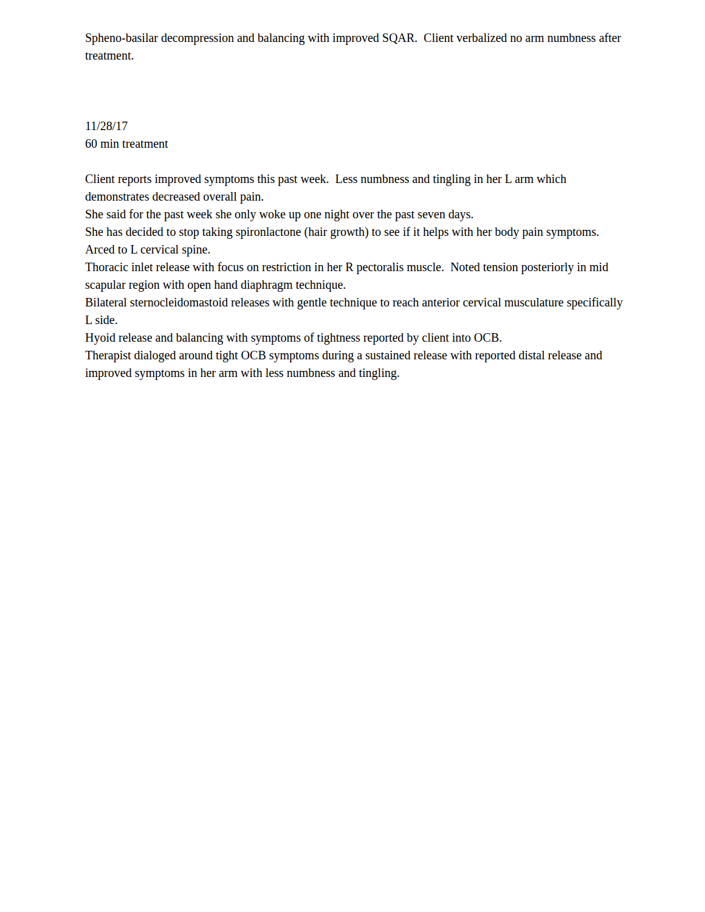Spheno-basilar decompression and balancing with improved SQAR. Client verbalized no arm numbness after treatment.
11/28/17
60 min treatment
Client reports improved symptoms this past week. Less numbness and tingling in her L arm which demonstrates decreased overall pain.
She said for the past week she only woke up one night over the past seven days.
She has decided to stop taking spironlactone (hair growth) to see if it helps with her body pain symptoms.
Arced to L cervical spine.
Thoracic inlet release with focus on restriction in her R pectoralis muscle. Noted tension posteriorly in mid scapular region with open hand diaphragm technique.
Bilateral sternocleidomastoid releases with gentle technique to reach anterior cervical musculature specifically L side.
Hyoid release and balancing with symptoms of tightness reported by client into OCB.
Therapist dialoged around tight OCB symptoms during a sustained release with reported distal release and improved symptoms in her arm with less numbness and tingling.